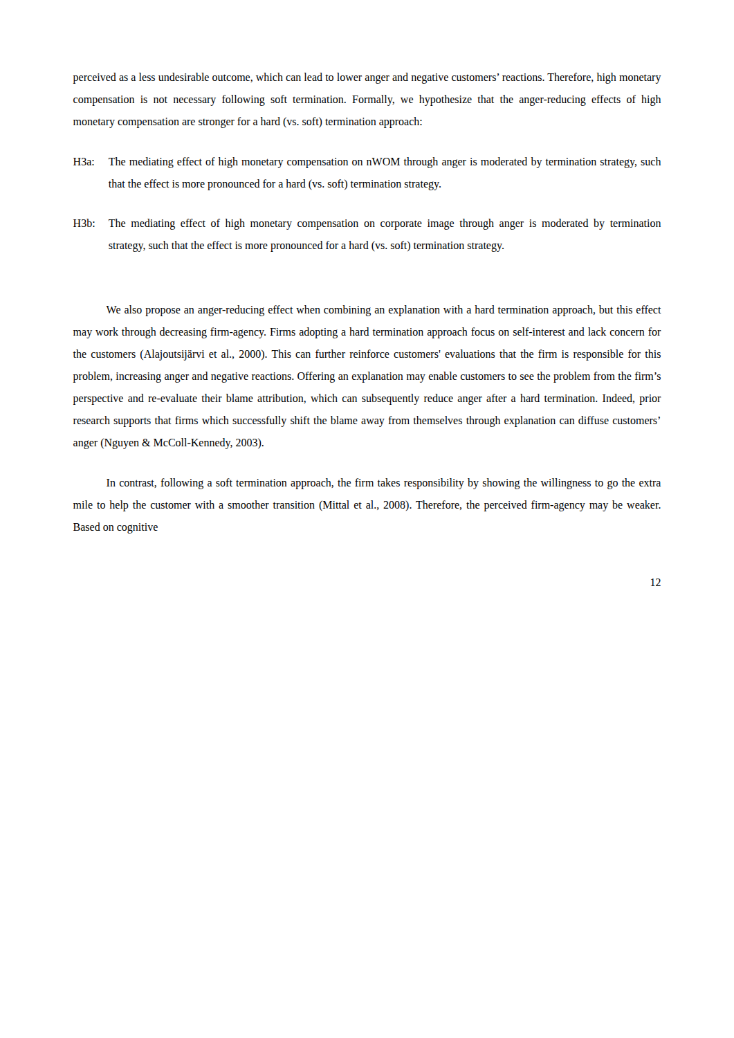perceived as a less undesirable outcome, which can lead to lower anger and negative customers’ reactions. Therefore, high monetary compensation is not necessary following soft termination. Formally, we hypothesize that the anger-reducing effects of high monetary compensation are stronger for a hard (vs. soft) termination approach:
H3a:
The mediating effect of high monetary compensation on nWOM through anger is moderated by termination strategy, such that the effect is more pronounced for a hard (vs. soft) termination strategy.
H3b:
The mediating effect of high monetary compensation on corporate image through anger is moderated by termination strategy, such that the effect is more pronounced for a hard (vs. soft) termination strategy.
We also propose an anger-reducing effect when combining an explanation with a hard termination approach, but this effect may work through decreasing firm-agency. Firms adopting a hard termination approach focus on self-interest and lack concern for the customers (Alajoutsijärvi et al., 2000). This can further reinforce customers' evaluations that the firm is responsible for this problem, increasing anger and negative reactions. Offering an explanation may enable customers to see the problem from the firm’s perspective and re-evaluate their blame attribution, which can subsequently reduce anger after a hard termination. Indeed, prior research supports that firms which successfully shift the blame away from themselves through explanation can diffuse customers’ anger (Nguyen & McColl-Kennedy, 2003).
In contrast, following a soft termination approach, the firm takes responsibility by showing the willingness to go the extra mile to help the customer with a smoother transition (Mittal et al., 2008). Therefore, the perceived firm-agency may be weaker. Based on cognitive
12